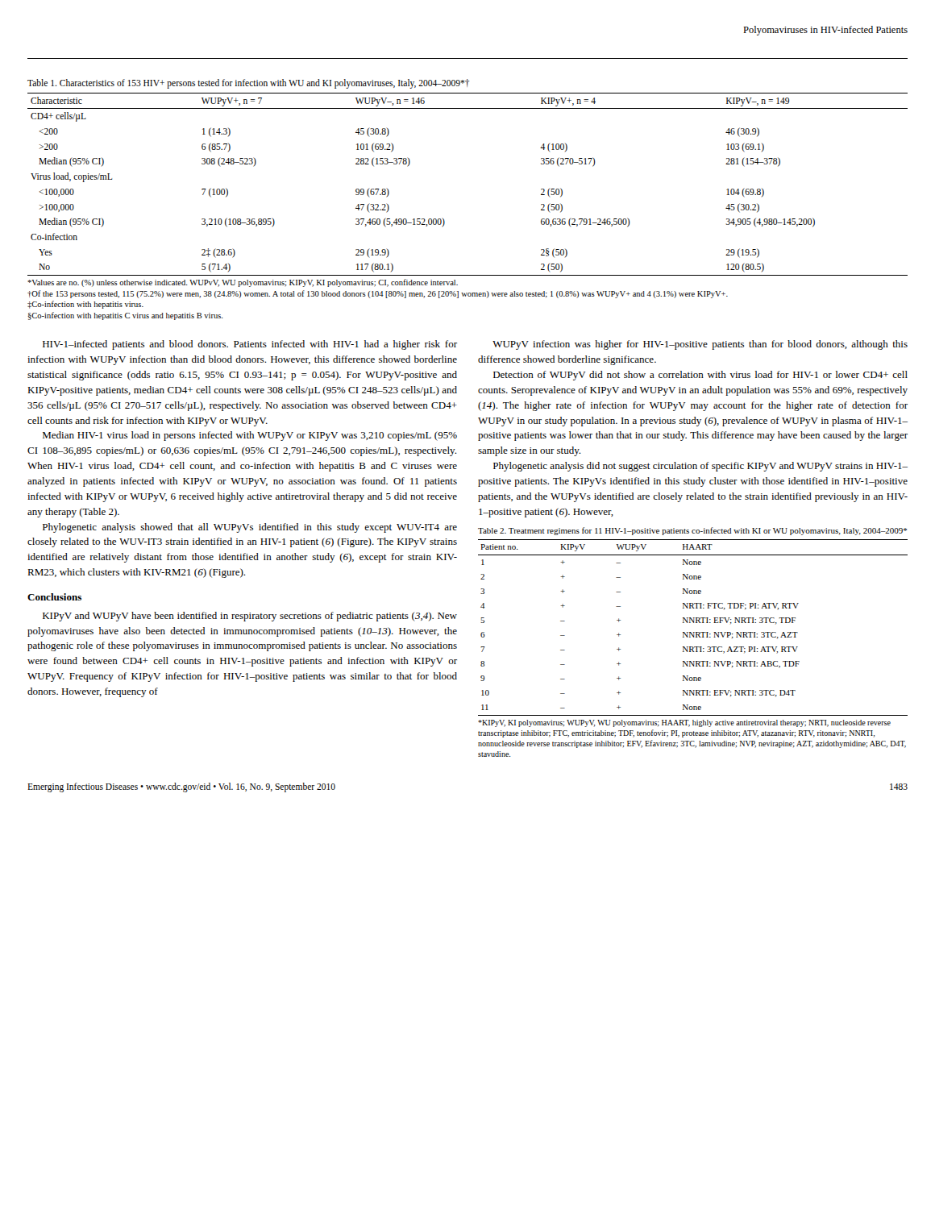Polyomaviruses in HIV-infected Patients
Table 1. Characteristics of 153 HIV+ persons tested for infection with WU and KI polyomaviruses, Italy, 2004–2009*†
| Characteristic | WUPyV+, n = 7 | WUPyV–, n = 146 | KIPyV+, n = 4 | KIPyV–, n = 149 |
| --- | --- | --- | --- | --- |
| CD4+ cells/µL | | | | |
| <200 | 1 (14.3) | 45 (30.8) | | 46 (30.9) |
| >200 | 6 (85.7) | 101 (69.2) | 4 (100) | 103 (69.1) |
| Median (95% CI) | 308 (248–523) | 282 (153–378) | 356 (270–517) | 281 (154–378) |
| Virus load, copies/mL | | | | |
| <100,000 | 7 (100) | 99 (67.8) | 2 (50) | 104 (69.8) |
| >100,000 | | 47 (32.2) | 2 (50) | 45 (30.2) |
| Median (95% CI) | 3,210 (108–36,895) | 37,460 (5,490–152,000) | 60,636 (2,791–246,500) | 34,905 (4,980–145,200) |
| Co-infection | | | | |
| Yes | 2‡ (28.6) | 29 (19.9) | 2§ (50) | 29 (19.5) |
| No | 5 (71.4) | 117 (80.1) | 2 (50) | 120 (80.5) |
*Values are no. (%) unless otherwise indicated. WUPvV, WU polyomavirus; KIPyV, KI polyomavirus; CI, confidence interval.
†Of the 153 persons tested, 115 (75.2%) were men, 38 (24.8%) women. A total of 130 blood donors (104 [80%] men, 26 [20%] women) were also tested; 1 (0.8%) was WUPyV+ and 4 (3.1%) were KIPyV+.
‡Co-infection with hepatitis virus.
§Co-infection with hepatitis C virus and hepatitis B virus.
HIV-1–infected patients and blood donors. Patients infected with HIV-1 had a higher risk for infection with WUPyV infection than did blood donors. However, this difference showed borderline statistical significance (odds ratio 6.15, 95% CI 0.93–141; p = 0.054). For WUPyV-positive and KIPyV-positive patients, median CD4+ cell counts were 308 cells/µL (95% CI 248–523 cells/µL) and 356 cells/µL (95% CI 270–517 cells/µL), respectively. No association was observed between CD4+ cell counts and risk for infection with KIPyV or WUPyV.
Median HIV-1 virus load in persons infected with WUPyV or KIPyV was 3,210 copies/mL (95% CI 108–36,895 copies/mL) or 60,636 copies/mL (95% CI 2,791–246,500 copies/mL), respectively. When HIV-1 virus load, CD4+ cell count, and co-infection with hepatitis B and C viruses were analyzed in patients infected with KIPyV or WUPyV, no association was found. Of 11 patients infected with KIPyV or WUPyV, 6 received highly active antiretroviral therapy and 5 did not receive any therapy (Table 2).
Phylogenetic analysis showed that all WUPyVs identified in this study except WUV-IT4 are closely related to the WUV-IT3 strain identified in an HIV-1 patient (6) (Figure). The KIPyV strains identified are relatively distant from those identified in another study (6), except for strain KIV-RM23, which clusters with KIV-RM21 (6) (Figure).
Conclusions
KIPyV and WUPyV have been identified in respiratory secretions of pediatric patients (3,4). New polyomaviruses have also been detected in immunocompromised patients (10–13). However, the pathogenic role of these polyomaviruses in immunocompromised patients is unclear. No associations were found between CD4+ cell counts in HIV-1–positive patients and infection with KIPyV or WUPyV. Frequency of KIPyV infection for HIV-1–positive patients was similar to that for blood donors. However, frequency of
WUPyV infection was higher for HIV-1–positive patients than for blood donors, although this difference showed borderline significance.
Detection of WUPyV did not show a correlation with virus load for HIV-1 or lower CD4+ cell counts. Seroprevalence of KIPyV and WUPyV in an adult population was 55% and 69%, respectively (14). The higher rate of infection for WUPyV may account for the higher rate of detection for WUPyV in our study population. In a previous study (6), prevalence of WUPyV in plasma of HIV-1–positive patients was lower than that in our study. This difference may have been caused by the larger sample size in our study.
Phylogenetic analysis did not suggest circulation of specific KIPyV and WUPyV strains in HIV-1–positive patients. The KIPyVs identified in this study cluster with those identified in HIV-1–positive patients, and the WUPyVs identified are closely related to the strain identified previously in an HIV-1–positive patient (6). However,
Table 2. Treatment regimens for 11 HIV-1–positive patients co-infected with KI or WU polyomavirus, Italy, 2004–2009*
| Patient no. | KIPyV | WUPyV | HAART |
| --- | --- | --- | --- |
| 1 | + | – | None |
| 2 | + | – | None |
| 3 | + | – | None |
| 4 | + | – | NRTI: FTC, TDF; PI: ATV, RTV |
| 5 | – | + | NNRTI: EFV; NRTI: 3TC, TDF |
| 6 | – | + | NNRTI: NVP; NRTI: 3TC, AZT |
| 7 | – | + | NRTI: 3TC, AZT; PI: ATV, RTV |
| 8 | – | + | NNRTI: NVP; NRTI: ABC, TDF |
| 9 | – | + | None |
| 10 | – | + | NNRTI: EFV; NRTI: 3TC, D4T |
| 11 | – | + | None |
*KIPyV, KI polyomavirus; WUPyV, WU polyomavirus; HAART, highly active antiretroviral therapy; NRTI, nucleoside reverse transcriptase inhibitor; FTC, emtricitabine; TDF, tenofovir; PI, protease inhibitor; ATV, atazanavir; RTV, ritonavir; NNRTI, nonnucleoside reverse transcriptase inhibitor; EFV, Efavirenz; 3TC, lamivudine; NVP, nevirapine; AZT, azidothymidine; ABC, D4T, stavudine.
Emerging Infectious Diseases • www.cdc.gov/eid • Vol. 16, No. 9, September 2010
1483